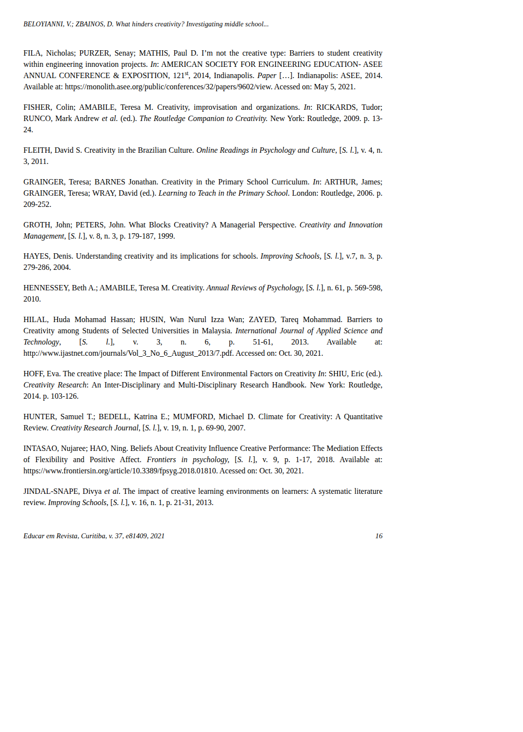BELOYIANNI, V.; ZBAINOS, D. What hinders creativity? Investigating middle school...
FILA, Nicholas; PURZER, Senay; MATHIS, Paul D. I’m not the creative type: Barriers to student creativity within engineering innovation projects. In: AMERICAN SOCIETY FOR ENGINEERING EDUCATION- ASEE ANNUAL CONFERENCE & EXPOSITION, 121st, 2014, Indianapolis. Paper […]. Indianapolis: ASEE, 2014. Available at: https://monolith.asee.org/public/conferences/32/papers/9602/view. Acessed on: May 5, 2021.
FISHER, Colin; AMABILE, Teresa M. Creativity, improvisation and organizations. In: RICKARDS, Tudor; RUNCO, Mark Andrew et al. (ed.). The Routledge Companion to Creativity. New York: Routledge, 2009. p. 13-24.
FLEITH, David S. Creativity in the Brazilian Culture. Online Readings in Psychology and Culture, [S. l.], v. 4, n. 3, 2011.
GRAINGER, Teresa; BARNES Jonathan. Creativity in the Primary School Curriculum. In: ARTHUR, James; GRAINGER, Teresa; WRAY, David (ed.). Learning to Teach in the Primary School. London: Routledge, 2006. p. 209-252.
GROTH, John; PETERS, John. What Blocks Creativity? A Managerial Perspective. Creativity and Innovation Management, [S. l.], v. 8, n. 3, p. 179-187, 1999.
HAYES, Denis. Understanding creativity and its implications for schools. Improving Schools, [S. l.], v.7, n. 3, p. 279-286, 2004.
HENNESSEY, Beth A.; AMABILE, Teresa M. Creativity. Annual Reviews of Psychology, [S. l.], n. 61, p. 569-598, 2010.
HILAL, Huda Mohamad Hassan; HUSIN, Wan Nurul Izza Wan; ZAYED, Tareq Mohammad. Barriers to Creativity among Students of Selected Universities in Malaysia. International Journal of Applied Science and Technology, [S. l.], v. 3, n. 6, p. 51-61, 2013. Available at: http://www.ijastnet.com/journals/Vol_3_No_6_August_2013/7.pdf. Accessed on: Oct. 30, 2021.
HOFF, Eva. The creative place: The Impact of Different Environmental Factors on Creativity In: SHIU, Eric (ed.). Creativity Research: An Inter-Disciplinary and Multi-Disciplinary Research Handbook. New York: Routledge, 2014. p. 103-126.
HUNTER, Samuel T.; BEDELL, Katrina E.; MUMFORD, Michael D. Climate for Creativity: A Quantitative Review. Creativity Research Journal, [S. l.], v. 19, n. 1, p. 69-90, 2007.
INTASAO, Nujaree; HAO, Ning. Beliefs About Creativity Influence Creative Performance: The Mediation Effects of Flexibility and Positive Affect. Frontiers in psychology, [S. l.], v. 9, p. 1-17, 2018. Available at: https://www.frontiersin.org/article/10.3389/fpsyg.2018.01810. Acessed on: Oct. 30, 2021.
JINDAL-SNAPE, Divya et al. The impact of creative learning environments on learners: A systematic literature review. Improving Schools, [S. l.], v. 16, n. 1, p. 21-31, 2013.
Educar em Revista, Curitiba, v. 37, e81409, 2021 16